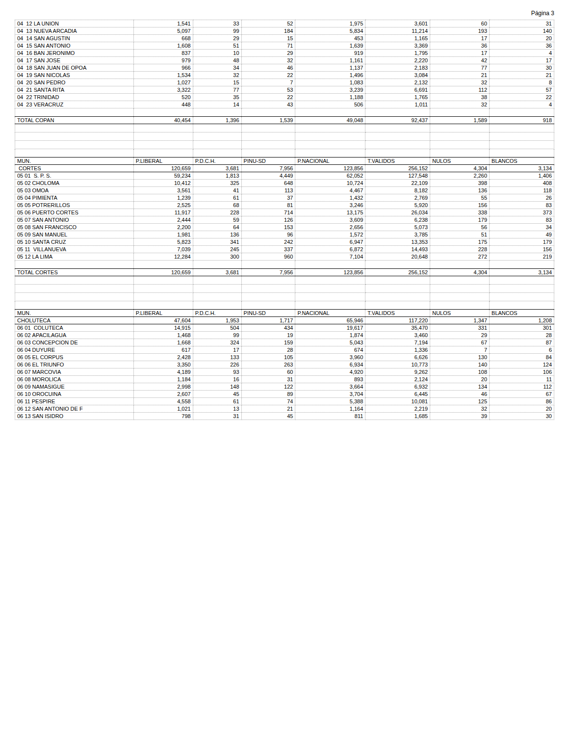Página 3
| 04 12 LA UNION | 1,541 | 33 | 52 | 1,975 | 3,601 | 60 | 31 |
| 04 13 NUEVA ARCADIA | 5,097 | 99 | 184 | 5,834 | 11,214 | 193 | 140 |
| 04 14 SAN AGUSTIN | 668 | 29 | 15 | 453 | 1,165 | 17 | 20 |
| 04 15 SAN ANTONIO | 1,608 | 51 | 71 | 1,639 | 3,369 | 36 | 36 |
| 04 16 BAN JERONIMO | 837 | 10 | 29 | 919 | 1,795 | 17 | 4 |
| 04 17 SAN JOSE | 979 | 48 | 32 | 1,161 | 2,220 | 42 | 17 |
| 04 18 SAN JUAN DE OPOA | 966 | 34 | 46 | 1,137 | 2,183 | 77 | 30 |
| 04 19 SAN NICOLAS | 1,534 | 32 | 22 | 1,496 | 3,084 | 21 | 21 |
| 04 20 SAN PEDRO | 1,027 | 15 | 7 | 1,083 | 2,132 | 32 | 8 |
| 04 21 SANTA RITA | 3,322 | 77 | 53 | 3,239 | 6,691 | 112 | 57 |
| 04 22 TRINIDAD | 520 | 35 | 22 | 1,188 | 1,765 | 38 | 22 |
| 04 23 VERACRUZ | 448 | 14 | 43 | 506 | 1,011 | 32 | 4 |
| TOTAL COPAN | 40,454 | 1,396 | 1,539 | 49,048 | 92,437 | 1,589 | 918 |
| MUN. | P.LIBERAL | P.D.C.H. | PINU-SD | P.NACIONAL | T.VALIDOS | NULOS | BLANCOS |
| CORTES | 120,659 | 3,681 | 7,956 | 123,856 | 256,152 | 4,304 | 3,134 |
| 05 01 S. P. S. | 59,234 | 1,813 | 4,449 | 62,052 | 127,548 | 2,260 | 1,406 |
| 05 02 CHOLOMA | 10,412 | 325 | 648 | 10,724 | 22,109 | 398 | 408 |
| 05 03 OMOA | 3,561 | 41 | 113 | 4,467 | 8,182 | 136 | 118 |
| 05 04 PIMIENTA | 1,239 | 61 | 37 | 1,432 | 2,769 | 55 | 26 |
| 05 05 POTRERILLOS | 2,525 | 68 | 81 | 3,246 | 5,920 | 156 | 83 |
| 05 06 PUERTO CORTES | 11,917 | 228 | 714 | 13,175 | 26,034 | 338 | 373 |
| 05 07 SAN ANTONIO | 2,444 | 59 | 126 | 3,609 | 6,238 | 179 | 83 |
| 05 08 SAN FRANCISCO | 2,200 | 64 | 153 | 2,656 | 5,073 | 56 | 34 |
| 05 09 SAN MANUEL | 1,981 | 136 | 96 | 1,572 | 3,785 | 51 | 49 |
| 05 10 SANTA CRUZ | 5,823 | 341 | 242 | 6,947 | 13,353 | 175 | 179 |
| 05 11 VILLANUEVA | 7,039 | 245 | 337 | 6,872 | 14,493 | 228 | 156 |
| 05 12 LA LIMA | 12,284 | 300 | 960 | 7,104 | 20,648 | 272 | 219 |
| TOTAL CORTES | 120,659 | 3,681 | 7,956 | 123,856 | 256,152 | 4,304 | 3,134 |
| MUN. | P.LIBERAL | P.D.C.H. | PINU-SD | P.NACIONAL | T.VALIDOS | NULOS | BLANCOS |
| CHOLUTECA | 47,604 | 1,953 | 1,717 | 65,946 | 117,220 | 1,347 | 1,208 |
| 06 01 COLUTECA | 14,915 | 504 | 434 | 19,617 | 35,470 | 331 | 301 |
| 06 02 APACILAGUA | 1,468 | 99 | 19 | 1,874 | 3,460 | 29 | 28 |
| 06 03 CONCEPCION DE | 1,668 | 324 | 159 | 5,043 | 7,194 | 67 | 87 |
| 06 04 DUYURE | 617 | 17 | 28 | 674 | 1,336 | 7 | 6 |
| 06 05 EL CORPUS | 2,428 | 133 | 105 | 3,960 | 6,626 | 130 | 84 |
| 06 06 EL TRIUNFO | 3,350 | 226 | 263 | 6,934 | 10,773 | 140 | 124 |
| 06 07 MARCOVIA | 4,189 | 93 | 60 | 4,920 | 9,262 | 108 | 106 |
| 06 08 MOROLICA | 1,184 | 16 | 31 | 893 | 2,124 | 20 | 11 |
| 06 09 NAMASIGUE | 2,998 | 148 | 122 | 3,664 | 6,932 | 134 | 112 |
| 06 10 OROCUINA | 2,607 | 45 | 89 | 3,704 | 6,445 | 46 | 67 |
| 06 11 PESPIRE | 4,558 | 61 | 74 | 5,388 | 10,081 | 125 | 86 |
| 06 12 SAN ANTONIO DE F | 1,021 | 13 | 21 | 1,164 | 2,219 | 32 | 20 |
| 06 13 SAN ISIDRO | 798 | 31 | 45 | 811 | 1,685 | 39 | 30 |